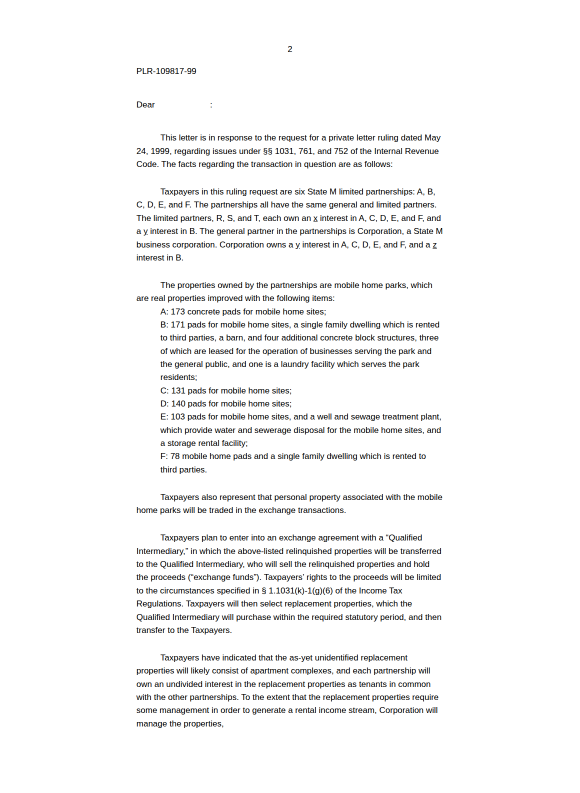2
PLR-109817-99
Dear :
This letter is in response to the request for a private letter ruling dated May 24, 1999, regarding issues under §§ 1031, 761, and 752 of the Internal Revenue Code. The facts regarding the transaction in question are as follows:
Taxpayers in this ruling request are six State M limited partnerships: A, B, C, D, E, and F. The partnerships all have the same general and limited partners. The limited partners, R, S, and T, each own an x interest in A, C, D, E, and F, and a y interest in B. The general partner in the partnerships is Corporation, a State M business corporation. Corporation owns a y interest in A, C, D, E, and F, and a z interest in B.
The properties owned by the partnerships are mobile home parks, which are real properties improved with the following items:
A: 173 concrete pads for mobile home sites;
B: 171 pads for mobile home sites, a single family dwelling which is rented to third parties, a barn, and four additional concrete block structures, three of which are leased for the operation of businesses serving the park and the general public, and one is a laundry facility which serves the park residents;
C: 131 pads for mobile home sites;
D: 140 pads for mobile home sites;
E: 103 pads for mobile home sites, and a well and sewage treatment plant, which provide water and sewerage disposal for the mobile home sites, and a storage rental facility;
F: 78 mobile home pads and a single family dwelling which is rented to third parties.
Taxpayers also represent that personal property associated with the mobile home parks will be traded in the exchange transactions.
Taxpayers plan to enter into an exchange agreement with a “Qualified Intermediary,” in which the above-listed relinquished properties will be transferred to the Qualified Intermediary, who will sell the relinquished properties and hold the proceeds (“exchange funds”). Taxpayers’ rights to the proceeds will be limited to the circumstances specified in § 1.1031(k)-1(g)(6) of the Income Tax Regulations. Taxpayers will then select replacement properties, which the Qualified Intermediary will purchase within the required statutory period, and then transfer to the Taxpayers.
Taxpayers have indicated that the as-yet unidentified replacement properties will likely consist of apartment complexes, and each partnership will own an undivided interest in the replacement properties as tenants in common with the other partnerships. To the extent that the replacement properties require some management in order to generate a rental income stream, Corporation will manage the properties,